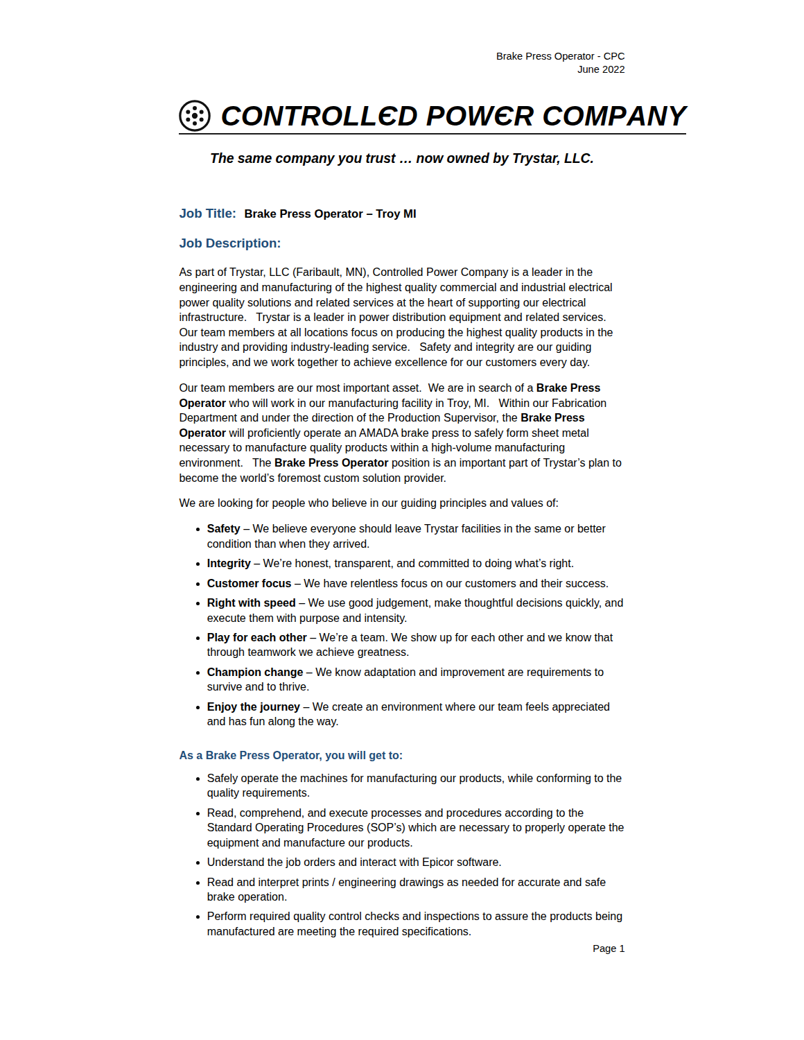Brake Press Operator - CPC
June 2022
CONTROLLЄD POWЄR COMPАNY
The same company you trust … now owned by Trystar, LLC.
Job Title:Brake Press Operator – Troy MI
Job Description:
As part of Trystar, LLC (Faribault, MN), Controlled Power Company is a leader in the engineering and manufacturing of the highest quality commercial and industrial electrical power quality solutions and related services at the heart of supporting our electrical infrastructure. Trystar is a leader in power distribution equipment and related services. Our team members at all locations focus on producing the highest quality products in the industry and providing industry-leading service. Safety and integrity are our guiding principles, and we work together to achieve excellence for our customers every day.
Our team members are our most important asset. We are in search of a Brake Press Operator who will work in our manufacturing facility in Troy, MI. Within our Fabrication Department and under the direction of the Production Supervisor, the Brake Press Operator will proficiently operate an AMADA brake press to safely form sheet metal necessary to manufacture quality products within a high-volume manufacturing environment. The Brake Press Operator position is an important part of Trystar’s plan to become the world’s foremost custom solution provider.
We are looking for people who believe in our guiding principles and values of:
Safety – We believe everyone should leave Trystar facilities in the same or better condition than when they arrived.
Integrity – We’re honest, transparent, and committed to doing what’s right.
Customer focus – We have relentless focus on our customers and their success.
Right with speed – We use good judgement, make thoughtful decisions quickly, and execute them with purpose and intensity.
Play for each other – We’re a team. We show up for each other and we know that through teamwork we achieve greatness.
Champion change – We know adaptation and improvement are requirements to survive and to thrive.
Enjoy the journey – We create an environment where our team feels appreciated and has fun along the way.
As a Brake Press Operator, you will get to:
Safely operate the machines for manufacturing our products, while conforming to the quality requirements.
Read, comprehend, and execute processes and procedures according to the Standard Operating Procedures (SOP’s) which are necessary to properly operate the equipment and manufacture our products.
Understand the job orders and interact with Epicor software.
Read and interpret prints / engineering drawings as needed for accurate and safe brake operation.
Perform required quality control checks and inspections to assure the products being manufactured are meeting the required specifications.
Page 1